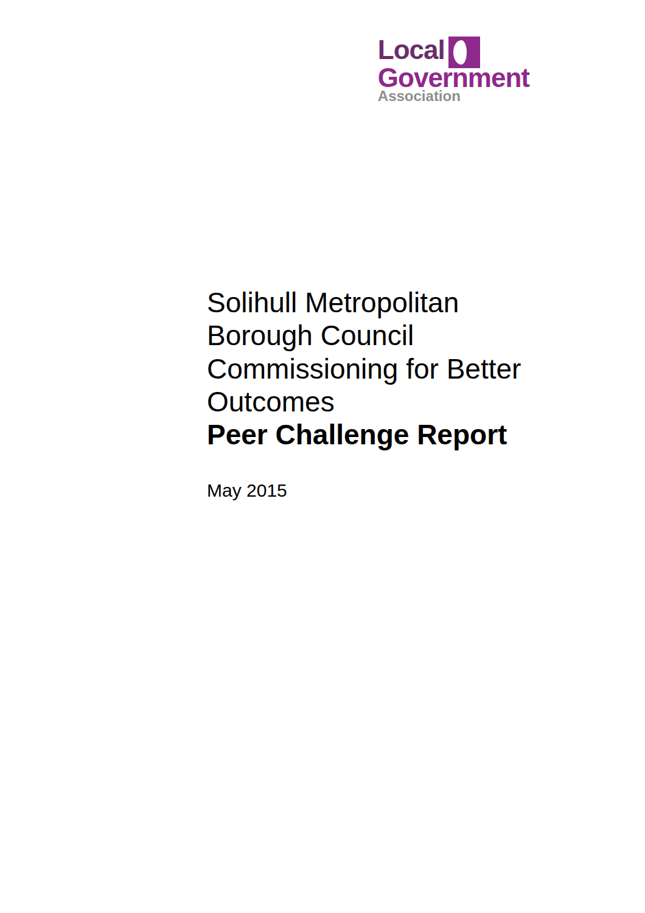Local
Government
Association
Solihull Metropolitan Borough Council Commissioning for Better Outcomes Peer Challenge Report
May 2015